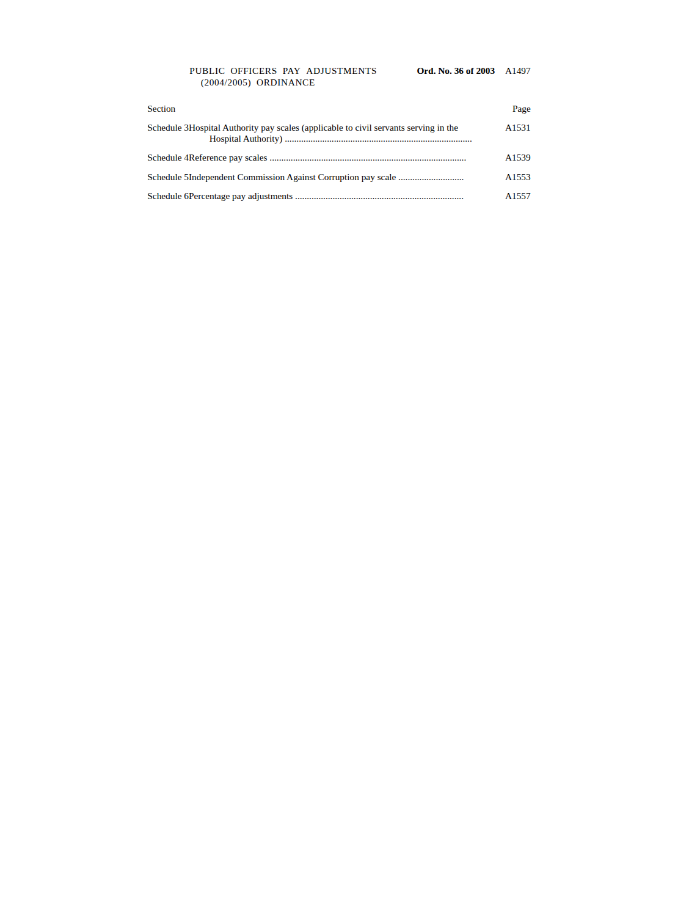PUBLIC OFFICERS PAY ADJUSTMENTS (2004/2005) ORDINANCE
Ord. No. 36 of 2003 A1497
Section Page
| Schedule 3 | Hospital Authority pay scales (applicable to civil servants serving in the Hospital Authority) ................................................................................ | A1531 |
| Schedule 4 | Reference pay scales .................................................................................... | A1539 |
| Schedule 5 | Independent Commission Against Corruption pay scale ............................ | A1553 |
| Schedule 6 | Percentage pay adjustments ........................................................................ | A1557 |